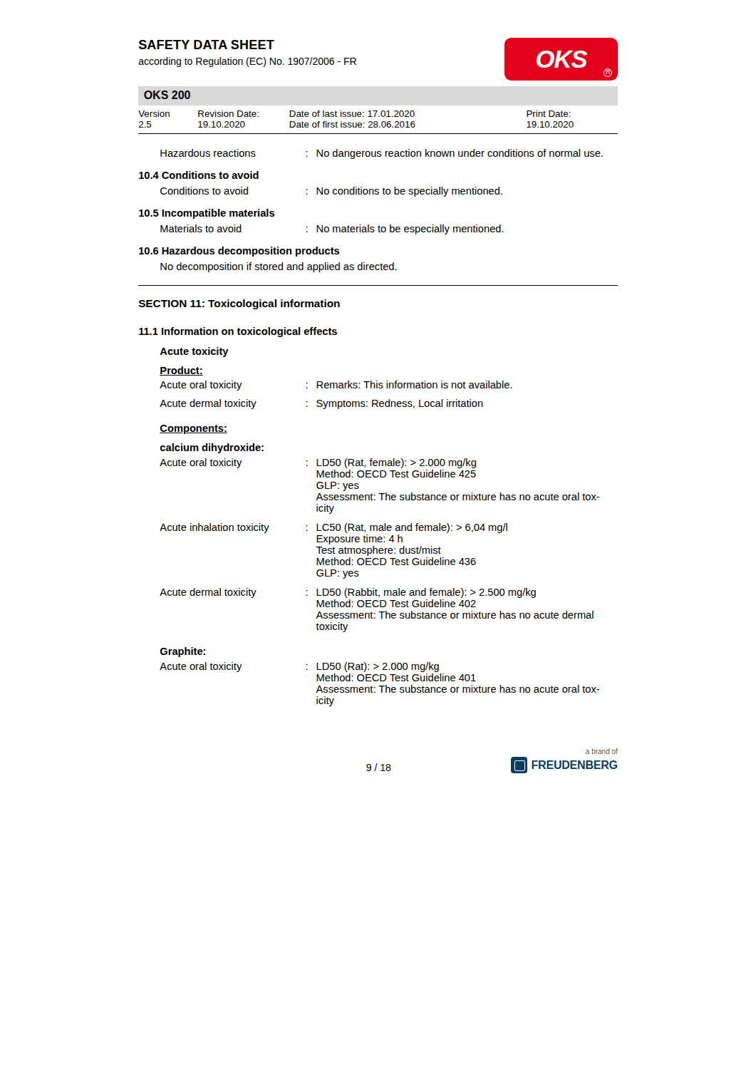SAFETY DATA SHEET
according to Regulation (EC) No. 1907/2006 - FR
OKS R
OKS 200
Version 2.5
Revision Date: 19.10.2020
Date of last issue: 17.01.2020 Date of first issue: 28.06.2016
Print Date: 19.10.2020
Hazardous reactions
:
No dangerous reaction known under conditions of normal use.
10.4 Conditions to avoid
Conditions to avoid
:
No conditions to be specially mentioned.
10.5 Incompatible materials
Materials to avoid
:
No materials to be especially mentioned.
10.6 Hazardous decomposition products
No decomposition if stored and applied as directed.
SECTION 11: Toxicological information
11.1 Information on toxicological effects
Acute toxicity
Product:
Acute oral toxicity
:
Remarks: This information is not available.
Acute dermal toxicity
:
Symptoms: Redness, Local irritation
Components:
calcium dihydroxide:
Acute oral toxicity
:
LD50 (Rat, female): > 2.000 mg/kg
Method: OECD Test Guideline 425
GLP: yes
Assessment: The substance or mixture has no acute oral tox-
icity
Acute inhalation toxicity
:
LC50 (Rat, male and female): > 6,04 mg/l
Exposure time: 4 h
Test atmosphere: dust/mist
Method: OECD Test Guideline 436
GLP: yes
Acute dermal toxicity
:
LD50 (Rabbit, male and female): > 2.500 mg/kg
Method: OECD Test Guideline 402
Assessment: The substance or mixture has no acute dermal
toxicity
Graphite:
Acute oral toxicity
:
LD50 (Rat): > 2.000 mg/kg
Method: OECD Test Guideline 401
Assessment: The substance or mixture has no acute oral tox-
icity
9 / 18
a brand of
FREUDENBERG